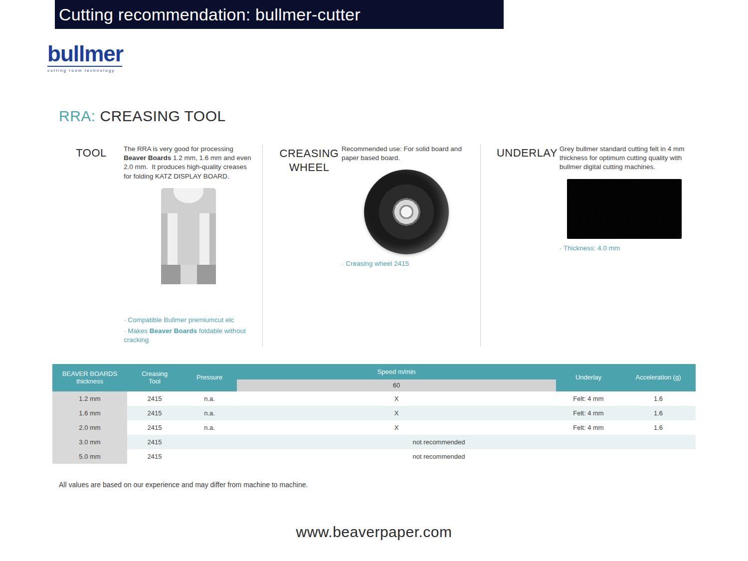Cutting recommendation: bullmer-cutter
bullmer
cutting room technology
RRA: CREASING TOOL
TOOL
The RRA is very good for processing Beaver Boards 1.2 mm, 1.6 mm and even 2.0 mm. It produces high-quality creases for folding KATZ DISPLAY BOARD.
Compatible Bullmer premiumcut elc
Makes Beaver Boards foldable without cracking
CREASING
WHEEL
Recommended use: For solid board and paper based board.
Creasing wheel 2415
UNDERLAY
Grey bullmer standard cutting felt in 4 mm thickness for optimum cutting quality with bullmer digital cutting machines.
Thickness: 4.0 mm
| BEAVER BOARDS thickness | Creasing Tool | Pressure | Speed m/min | Underlay | Acceleration (g) |
| --- | --- | --- | --- | --- | --- |
| 60 |
| 1.2 mm | 2415 | n.a. | X | Felt: 4 mm | 1.6 |
| 1.6 mm | 2415 | n.a. | X | Felt: 4 mm | 1.6 |
| 2.0 mm | 2415 | n.a. | X | Felt: 4 mm | 1.6 |
| 3.0 mm | 2415 | not recommended |
| 5.0 mm | 2415 | not recommended |
All values are based on our experience and may differ from machine to machine.
www.beaverpaper.com